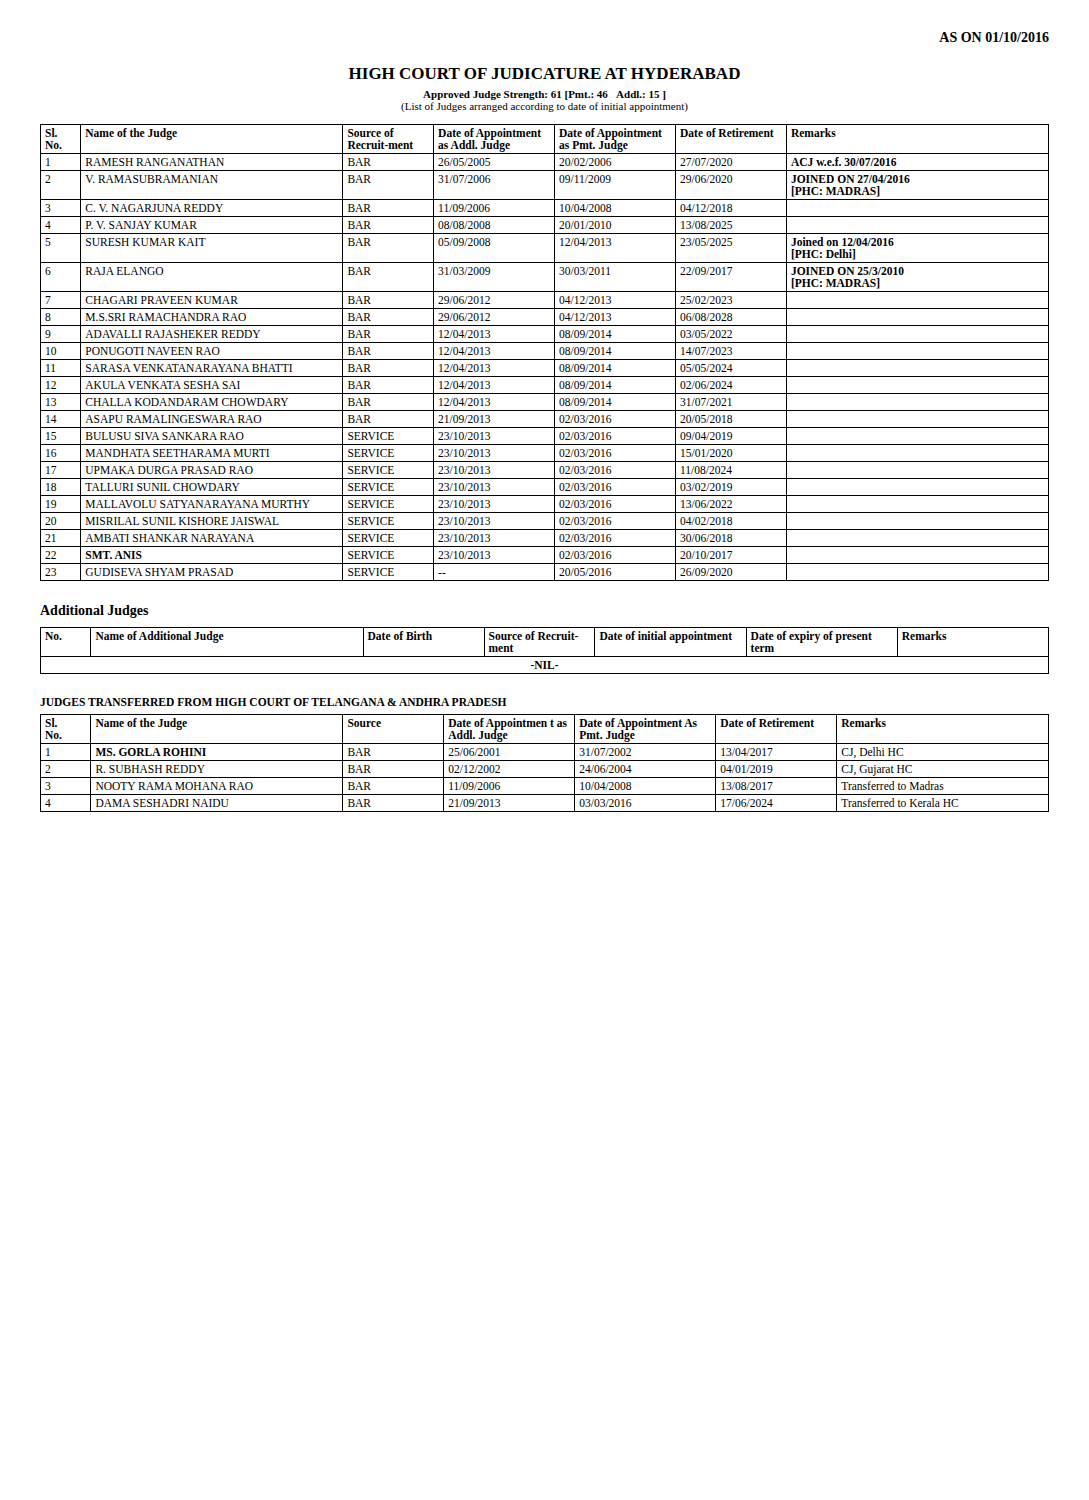AS ON 01/10/2016
HIGH COURT OF JUDICATURE AT HYDERABAD
Approved Judge Strength: 61 [Pmt.: 46 Addl.: 15 ]
(List of Judges arranged according to date of initial appointment)
| Sl. No. | Name of the Judge | Source of Recruit-ment | Date of Appointment as Addl. Judge | Date of Appointment as Pmt. Judge | Date of Retirement | Remarks |
| --- | --- | --- | --- | --- | --- | --- |
| 1 | RAMESH RANGANATHAN | BAR | 26/05/2005 | 20/02/2006 | 27/07/2020 | ACJ w.e.f. 30/07/2016 |
| 2 | V. RAMASUBRAMANIAN | BAR | 31/07/2006 | 09/11/2009 | 29/06/2020 | JOINED ON 27/04/2016 [PHC: MADRAS] |
| 3 | C. V. NAGARJUNA REDDY | BAR | 11/09/2006 | 10/04/2008 | 04/12/2018 | |
| 4 | P. V. SANJAY KUMAR | BAR | 08/08/2008 | 20/01/2010 | 13/08/2025 | |
| 5 | SURESH KUMAR KAIT | BAR | 05/09/2008 | 12/04/2013 | 23/05/2025 | Joined on 12/04/2016 [PHC: Delhi] |
| 6 | RAJA ELANGO | BAR | 31/03/2009 | 30/03/2011 | 22/09/2017 | JOINED ON 25/3/2010 [PHC: MADRAS] |
| 7 | CHAGARI PRAVEEN KUMAR | BAR | 29/06/2012 | 04/12/2013 | 25/02/2023 | |
| 8 | M.S.SRI RAMACHANDRA RAO | BAR | 29/06/2012 | 04/12/2013 | 06/08/2028 | |
| 9 | ADAVALLI RAJASHEKER REDDY | BAR | 12/04/2013 | 08/09/2014 | 03/05/2022 | |
| 10 | PONUGOTI NAVEEN RAO | BAR | 12/04/2013 | 08/09/2014 | 14/07/2023 | |
| 11 | SARASA VENKATANARAYANA BHATTI | BAR | 12/04/2013 | 08/09/2014 | 05/05/2024 | |
| 12 | AKULA VENKATA SESHA SAI | BAR | 12/04/2013 | 08/09/2014 | 02/06/2024 | |
| 13 | CHALLA KODANDARAM CHOWDARY | BAR | 12/04/2013 | 08/09/2014 | 31/07/2021 | |
| 14 | ASAPU RAMALINGESWARA RAO | BAR | 21/09/2013 | 02/03/2016 | 20/05/2018 | |
| 15 | BULUSU SIVA SANKARA RAO | SERVICE | 23/10/2013 | 02/03/2016 | 09/04/2019 | |
| 16 | MANDHATA SEETHARAMA MURTI | SERVICE | 23/10/2013 | 02/03/2016 | 15/01/2020 | |
| 17 | UPMAKA DURGA PRASAD RAO | SERVICE | 23/10/2013 | 02/03/2016 | 11/08/2024 | |
| 18 | TALLURI SUNIL CHOWDARY | SERVICE | 23/10/2013 | 02/03/2016 | 03/02/2019 | |
| 19 | MALLAVOLU SATYANARAYANA MURTHY | SERVICE | 23/10/2013 | 02/03/2016 | 13/06/2022 | |
| 20 | MISRILAL SUNIL KISHORE JAISWAL | SERVICE | 23/10/2013 | 02/03/2016 | 04/02/2018 | |
| 21 | AMBATI SHANKAR NARAYANA | SERVICE | 23/10/2013 | 02/03/2016 | 30/06/2018 | |
| 22 | SMT. ANIS | SERVICE | 23/10/2013 | 02/03/2016 | 20/10/2017 | |
| 23 | GUDISEVA SHYAM PRASAD | SERVICE | -- | 20/05/2016 | 26/09/2020 | |
Additional Judges
| No. | Name of Additional Judge | Date of Birth | Source of Recruit-ment | Date of initial appointment | Date of expiry of present term | Remarks |
| --- | --- | --- | --- | --- | --- | --- |
| -NIL- |
JUDGES TRANSFERRED FROM HIGH COURT OF TELANGANA & ANDHRA PRADESH
| Sl. No. | Name of the Judge | Source | Date of Appointmen t as Addl. Judge | Date of Appointment As Pmt. Judge | Date of Retirement | Remarks |
| --- | --- | --- | --- | --- | --- | --- |
| 1 | MS. GORLA ROHINI | BAR | 25/06/2001 | 31/07/2002 | 13/04/2017 | CJ, Delhi HC |
| 2 | R. SUBHASH REDDY | BAR | 02/12/2002 | 24/06/2004 | 04/01/2019 | CJ, Gujarat HC |
| 3 | NOOTY RAMA MOHANA RAO | BAR | 11/09/2006 | 10/04/2008 | 13/08/2017 | Transferred to Madras |
| 4 | DAMA SESHADRI NAIDU | BAR | 21/09/2013 | 03/03/2016 | 17/06/2024 | Transferred to Kerala HC |